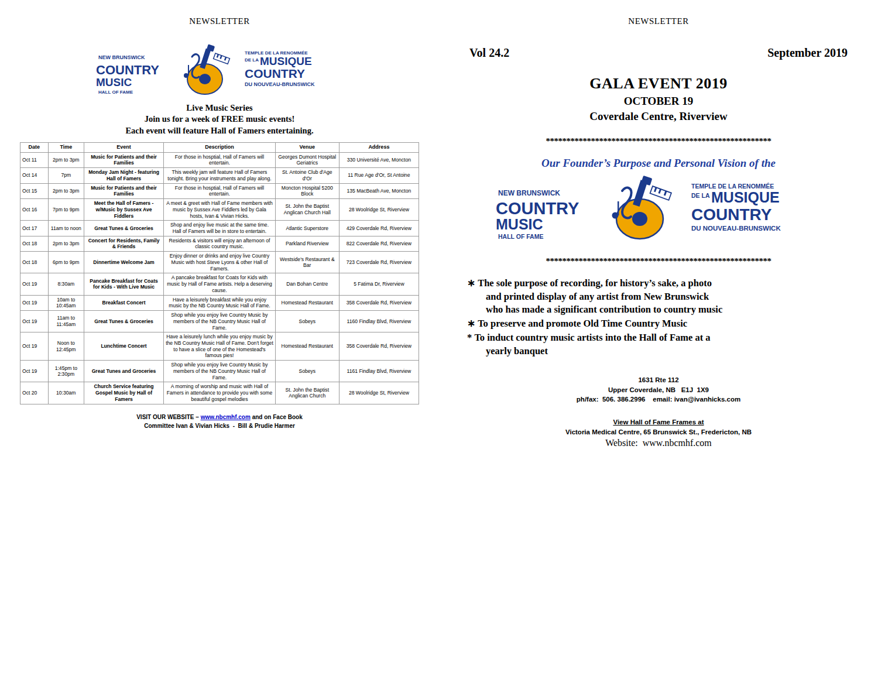NEWSLETTER
NEW BRUNSWICK COUNTRY MUSIC HALL OF FAME TEMPLE DE LA RENOMMÉE DE LA MUSIQUE COUNTRY DU NOUVEAU-BRUNSWICK
Live Music Series
Join us for a week of FREE music events!
Each event will feature Hall of Famers entertaining.
| Date | Time | Event | Description | Venue | Address |
| --- | --- | --- | --- | --- | --- |
| Oct 11 | 2pm to 3pm | Music for Patients and their Families | For those in hosptial, Hall of Famers will entertain. | Georges Dumont Hospital Geriatrics | 330 Université Ave, Moncton |
| Oct 14 | 7pm | Monday Jam Night - featuring Hall of Famers | This weekly jam will feature Hall of Famers tonight. Bring your instruments and play along. | St. Antoine Club d'Age d'Or | 11 Rue Age d'Or, St Antoine |
| Oct 15 | 2pm to 3pm | Music for Patients and their Families | For those in hosptial, Hall of Famers will entertain. | Moncton Hospital 5200 Block | 135 MacBeath Ave, Moncton |
| Oct 16 | 7pm to 9pm | Meet the Hall of Famers - w/Music by Sussex Ave Fiddlers | A meet & greet with Hall of Fame members with music by Sussex Ave Fiddlers led by Gala hosts, Ivan & Vivian Hicks. | St. John the Baptist Anglican Church Hall | 28 Woolridge St, Riverview |
| Oct 17 | 11am to noon | Great Tunes & Groceries | Shop and enjoy live music at the same time. Hall of Famers will be in store to entertain. | Atlantic Superstore | 429 Coverdale Rd, Riverview |
| Oct 18 | 2pm to 3pm | Concert for Residents, Family & Friends | Residents & visitors will enjoy an afternoon of classic country music. | Parkland Riverview | 822 Coverdale Rd, Riverview |
| Oct 18 | 6pm to 9pm | Dinnertime Welcome Jam | Enjoy dinner or drinks and enjoy live Country Music with host Steve Lyons & other Hall of Famers. | Westside's Restaurant & Bar | 723 Coverdale Rd, Riverview |
| Oct 19 | 8:30am | Pancake Breakfast for Coats for Kids - With Live Music | A pancake breakfast for Coats for Kids with music by Hall of Fame artists. Help a deserving cause. | Dan Bohan Centre | 5 Fatima Dr, Riverview |
| Oct 19 | 10am to 10:45am | Breakfast Concert | Have a leisurely breakfast while you enjoy music by the NB Country Music Hall of Fame. | Homestead Restaurant | 358 Coverdale Rd, Riverview |
| Oct 19 | 11am to 11:45am | Great Tunes & Groceries | Shop while you enjoy live Country Music by members of the NB Country Music Hall of Fame. | Sobeys | 1160 Findlay Blvd, Riverview |
| Oct 19 | Noon to 12:45pm | Lunchtime Concert | Have a leisurely lunch while you enjoy music by the NB Country Music Hall of Fame. Don't forget to have a slice of one of the Homestead's famous pies! | Homestead Restaurant | 358 Coverdale Rd, Riverview |
| Oct 19 | 1:45pm to 2:30pm | Great Tunes and Groceries | Shop while you enjoy live Country Music by members of the NB Country Music Hall of Fame. | Sobeys | 1161 Findlay Blvd, Riverview |
| Oct 20 | 10:30am | Church Service featuring Gospel Music by Hall of Famers | A morning of worship and music with Hall of Famers in attendance to provide you with some beautiful gospel melodies | St. John the Baptist Anglican Church | 28 Woolridge St, Riverview |
VISIT OUR WEBSITE – www.nbcmhf.com and on Face Book
Committee Ivan & Vivian Hicks - Bill & Prudie Harmer
NEWSLETTER
Vol 24.2 September 2019
GALA EVENT 2019
OCTOBER 19
Coverdale Centre, Riverview
*******************************************************
Our Founder’s Purpose and Personal Vision of the
NEW BRUNSWICK COUNTRY MUSIC HALL OF FAME TEMPLE DE LA RENOMMÉE DE LA MUSIQUE COUNTRY DU NOUVEAU-BRUNSWICK
*******************************************************
∗ The sole purpose of recording, for history’s sake, a photo and printed display of any artist from New Brunswick who has made a significant contribution to country music
∗ To preserve and promote Old Time Country Music
* To induct country music artists into the Hall of Fame at a yearly banquet
1631 Rte 112
Upper Coverdale, NB E1J 1X9
ph/fax: 506. 386.2996 email: ivan@ivanhicks.com
View Hall of Fame Frames at
Victoria Medical Centre, 65 Brunswick St., Fredericton, NB
Website: www.nbcmhf.com